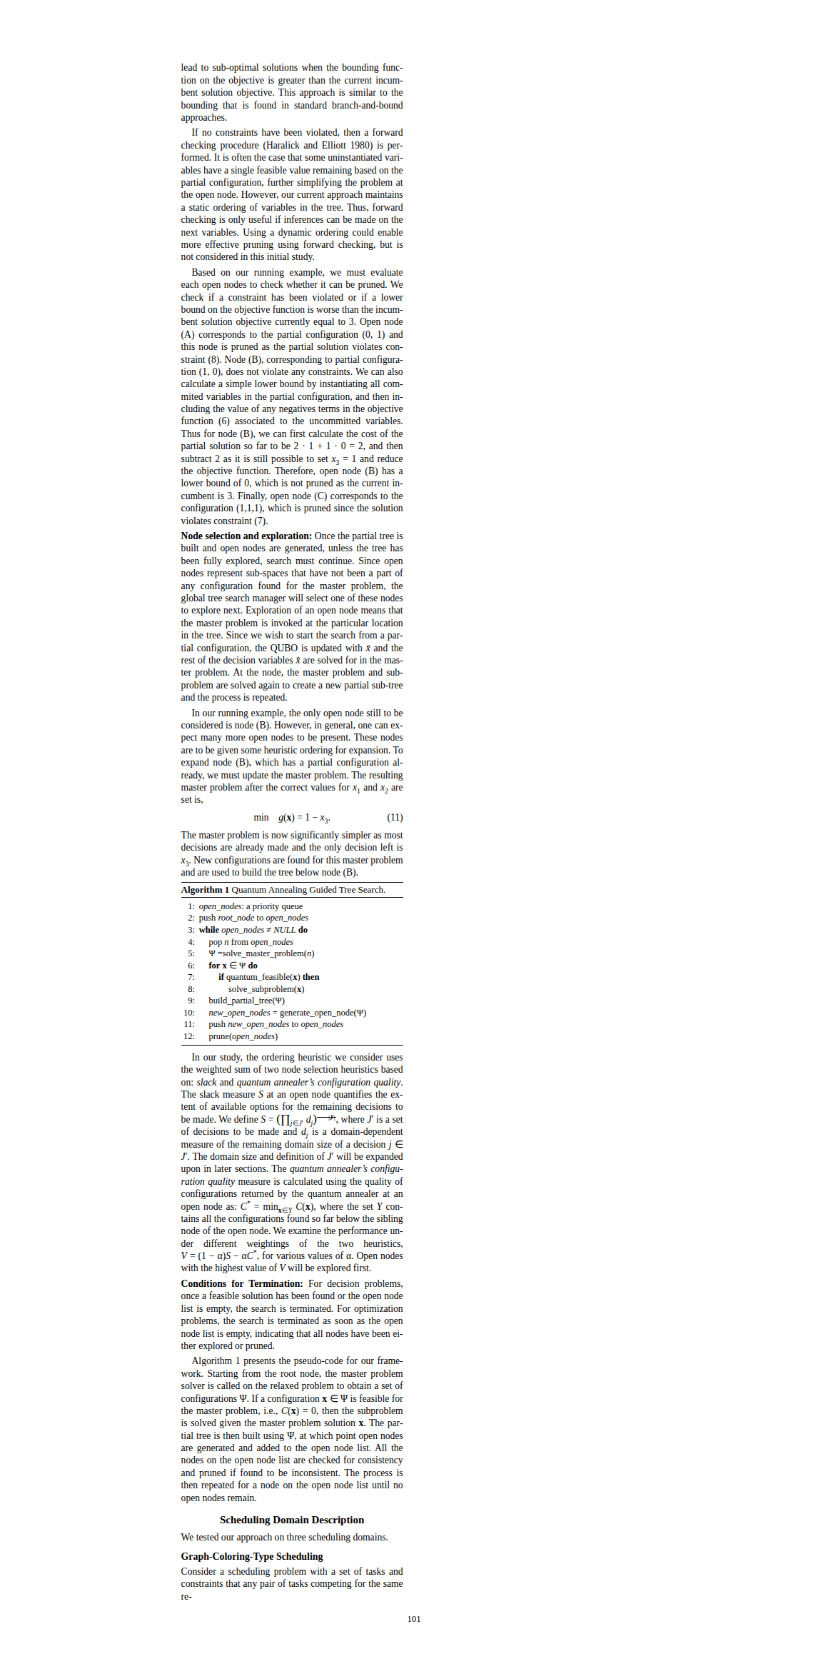lead to sub-optimal solutions when the bounding function on the objective is greater than the current incumbent solution objective. This approach is similar to the bounding that is found in standard branch-and-bound approaches.
If no constraints have been violated, then a forward checking procedure (Haralick and Elliott 1980) is performed. It is often the case that some uninstantiated variables have a single feasible value remaining based on the partial configuration, further simplifying the problem at the open node. However, our current approach maintains a static ordering of variables in the tree. Thus, forward checking is only useful if inferences can be made on the next variables. Using a dynamic ordering could enable more effective pruning using forward checking, but is not considered in this initial study.
Based on our running example, we must evaluate each open nodes to check whether it can be pruned. We check if a constraint has been violated or if a lower bound on the objective function is worse than the incumbent solution objective currently equal to 3. Open node (A) corresponds to the partial configuration (0, 1) and this node is pruned as the partial solution violates constraint (8). Node (B), corresponding to partial configuration (1, 0), does not violate any constraints. We can also calculate a simple lower bound by instantiating all commited variables in the partial configuration, and then including the value of any negatives terms in the objective function (6) associated to the uncommitted variables. Thus for node (B), we can first calculate the cost of the partial solution so far to be 2 · 1 + 1 · 0 = 2, and then subtract 2 as it is still possible to set x3 = 1 and reduce the objective function. Therefore, open node (B) has a lower bound of 0, which is not pruned as the current incumbent is 3. Finally, open node (C) corresponds to the configuration (1,1,1), which is pruned since the solution violates constraint (7).
Node selection and exploration: Once the partial tree is built and open nodes are generated, unless the tree has been fully explored, search must continue. Since open nodes represent sub-spaces that have not been a part of any configuration found for the master problem, the global tree search manager will select one of these nodes to explore next. Exploration of an open node means that the master problem is invoked at the particular location in the tree. Since we wish to start the search from a partial configuration, the QUBO is updated with x̄ and the rest of the decision variables x̂ are solved for in the master problem. At the node, the master problem and subproblem are solved again to create a new partial sub-tree and the process is repeated.
In our running example, the only open node still to be considered is node (B). However, in general, one can expect many more open nodes to be present. These nodes are to be given some heuristic ordering for expansion. To expand node (B), which has a partial configuration already, we must update the master problem. The resulting master problem after the correct values for x1 and x2 are set is,
min g(x) = 1 − x3. (11)
The master problem is now significantly simpler as most decisions are already made and the only decision left is x3. New configurations are found for this master problem and are used to build the tree below node (B).
Algorithm 1 Quantum Annealing Guided Tree Search.
1: open_nodes: a priority queue
2: push root_node to open_nodes
3: while open_nodes ≠ NULL do
4: pop n from open_nodes
5: Ψ =solve_master_problem(n)
6: for x ∈ Ψ do
7: if quantum_feasible(x) then
8: solve_subproblem(x)
9: build_partial_tree(Ψ)
10: new_open_nodes = generate_open_node(Ψ)
11: push new_open_nodes to open_nodes
12: prune(open_nodes)
In our study, the ordering heuristic we consider uses the weighted sum of two node selection heuristics based on: slack and quantum annealer’s configuration quality. The slack measure S at an open node quantifies the extent of available options for the remaining decisions to be made. We define S = (∏j∈J′ dj)1|J′|, where J′ is a set of decisions to be made and dj is a domain-dependent measure of the remaining domain size of a decision j ∈ J′. The domain size and definition of J′ will be expanded upon in later sections. The quantum annealer’s configuration quality measure is calculated using the quality of configurations returned by the quantum annealer at an open node as: C* = minx∈Y C(x), where the set Y contains all the configurations found so far below the sibling node of the open node. We examine the performance under different weightings of the two heuristics, V = (1 − α)S − αC*, for various values of α. Open nodes with the highest value of V will be explored first.
Conditions for Termination: For decision problems, once a feasible solution has been found or the open node list is empty, the search is terminated. For optimization problems, the search is terminated as soon as the open node list is empty, indicating that all nodes have been either explored or pruned.
Algorithm 1 presents the pseudo-code for our framework. Starting from the root node, the master problem solver is called on the relaxed problem to obtain a set of configurations Ψ. If a configuration x ∈ Ψ is feasible for the master problem, i.e., C(x) = 0, then the subproblem is solved given the master problem solution x. The partial tree is then built using Ψ, at which point open nodes are generated and added to the open node list. All the nodes on the open node list are checked for consistency and pruned if found to be inconsistent. The process is then repeated for a node on the open node list until no open nodes remain.
Scheduling Domain Description
We tested our approach on three scheduling domains.
Graph-Coloring-Type Scheduling
Consider a scheduling problem with a set of tasks and constraints that any pair of tasks competing for the same re-
101